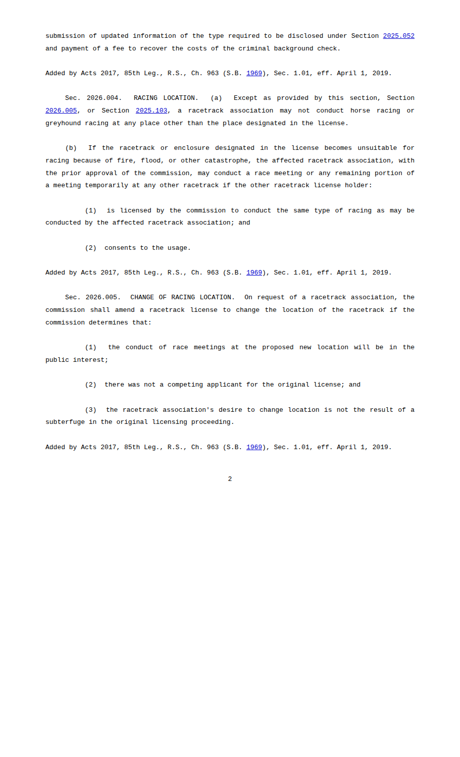submission of updated information of the type required to be disclosed under Section 2025.052 and payment of a fee to recover the costs of the criminal background check.
Added by Acts 2017, 85th Leg., R.S., Ch. 963 (S.B. 1969), Sec. 1.01, eff. April 1, 2019.
Sec. 2026.004. RACING LOCATION. (a) Except as provided by this section, Section 2026.005, or Section 2025.103, a racetrack association may not conduct horse racing or greyhound racing at any place other than the place designated in the license.
(b) If the racetrack or enclosure designated in the license becomes unsuitable for racing because of fire, flood, or other catastrophe, the affected racetrack association, with the prior approval of the commission, may conduct a race meeting or any remaining portion of a meeting temporarily at any other racetrack if the other racetrack license holder:
(1) is licensed by the commission to conduct the same type of racing as may be conducted by the affected racetrack association; and
(2) consents to the usage.
Added by Acts 2017, 85th Leg., R.S., Ch. 963 (S.B. 1969), Sec. 1.01, eff. April 1, 2019.
Sec. 2026.005. CHANGE OF RACING LOCATION. On request of a racetrack association, the commission shall amend a racetrack license to change the location of the racetrack if the commission determines that:
(1) the conduct of race meetings at the proposed new location will be in the public interest;
(2) there was not a competing applicant for the original license; and
(3) the racetrack association's desire to change location is not the result of a subterfuge in the original licensing proceeding.
Added by Acts 2017, 85th Leg., R.S., Ch. 963 (S.B. 1969), Sec. 1.01, eff. April 1, 2019.
2